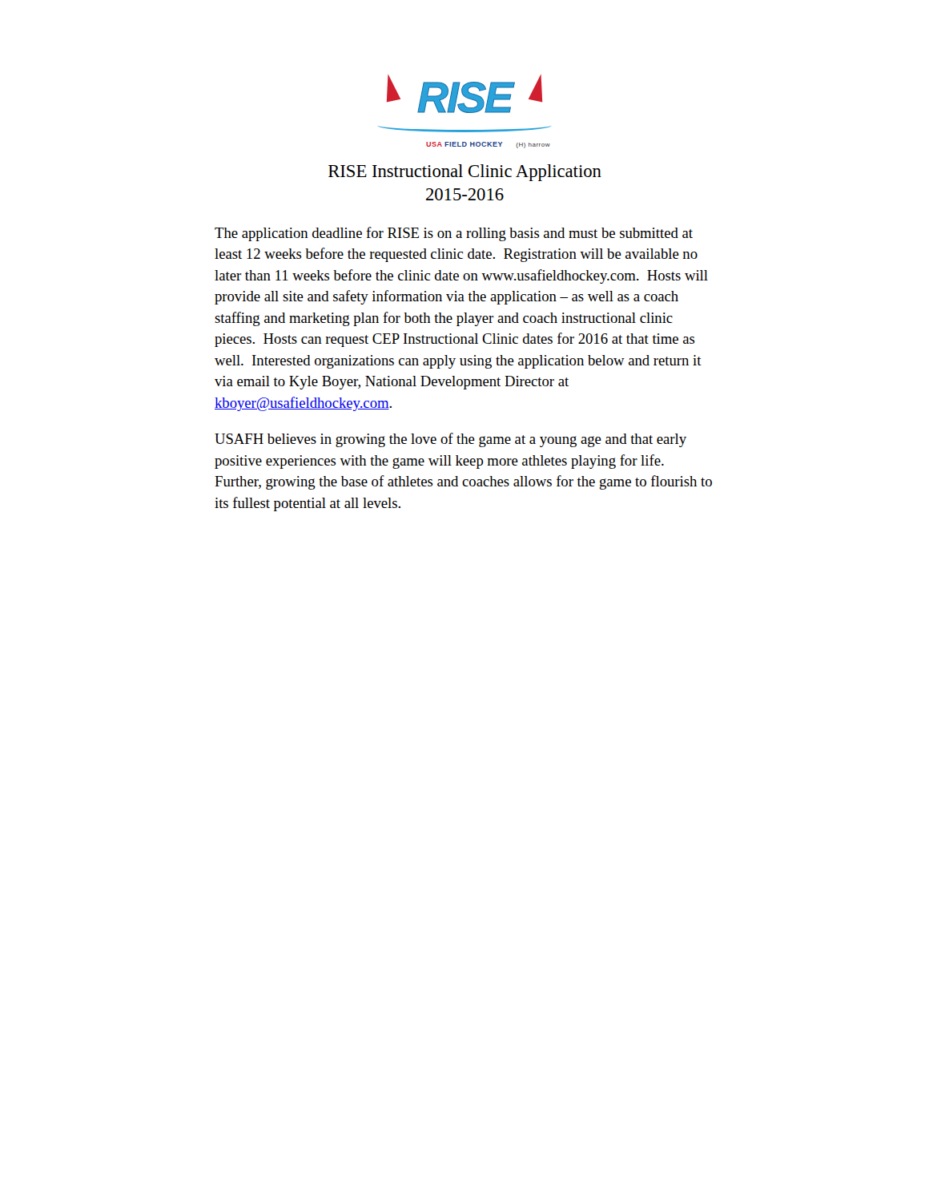RISE USA FIELD HOCKEY (H) harrow
RISE Instructional Clinic Application 2015-2016
The application deadline for RISE is on a rolling basis and must be submitted at least 12 weeks before the requested clinic date. Registration will be available no later than 11 weeks before the clinic date on www.usafieldhockey.com. Hosts will provide all site and safety information via the application – as well as a coach staffing and marketing plan for both the player and coach instructional clinic pieces. Hosts can request CEP Instructional Clinic dates for 2016 at that time as well. Interested organizations can apply using the application below and return it via email to Kyle Boyer, National Development Director at kboyer@usafieldhockey.com.
USAFH believes in growing the love of the game at a young age and that early positive experiences with the game will keep more athletes playing for life. Further, growing the base of athletes and coaches allows for the game to flourish to its fullest potential at all levels.